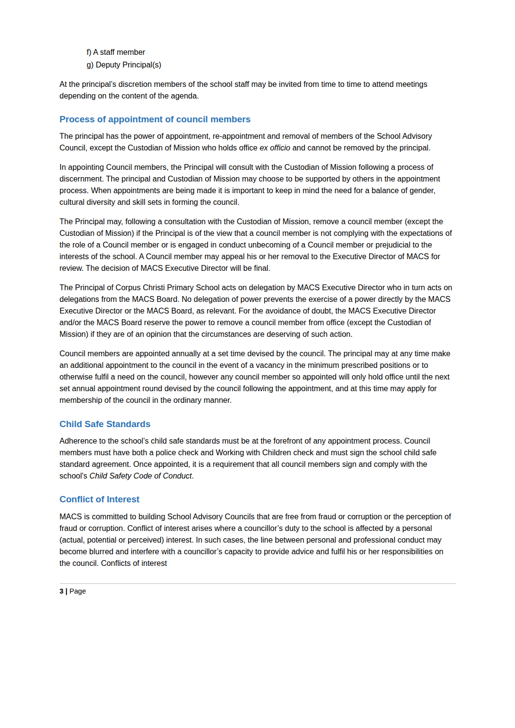f) A staff member
g) Deputy Principal(s)
At the principal’s discretion members of the school staff may be invited from time to time to attend meetings depending on the content of the agenda.
Process of appointment of council members
The principal has the power of appointment, re-appointment and removal of members of the School Advisory Council, except the Custodian of Mission who holds office ex officio and cannot be removed by the principal.
In appointing Council members, the Principal will consult with the Custodian of Mission following a process of discernment. The principal and Custodian of Mission may choose to be supported by others in the appointment process. When appointments are being made it is important to keep in mind the need for a balance of gender, cultural diversity and skill sets in forming the council.
The Principal may, following a consultation with the Custodian of Mission, remove a council member (except the Custodian of Mission) if the Principal is of the view that a council member is not complying with the expectations of the role of a Council member or is engaged in conduct unbecoming of a Council member or prejudicial to the interests of the school. A Council member may appeal his or her removal to the Executive Director of MACS for review. The decision of MACS Executive Director will be final.
The Principal of Corpus Christi Primary School acts on delegation by MACS Executive Director who in turn acts on delegations from the MACS Board. No delegation of power prevents the exercise of a power directly by the MACS Executive Director or the MACS Board, as relevant. For the avoidance of doubt, the MACS Executive Director and/or the MACS Board reserve the power to remove a council member from office (except the Custodian of Mission) if they are of an opinion that the circumstances are deserving of such action.
Council members are appointed annually at a set time devised by the council. The principal may at any time make an additional appointment to the council in the event of a vacancy in the minimum prescribed positions or to otherwise fulfil a need on the council, however any council member so appointed will only hold office until the next set annual appointment round devised by the council following the appointment, and at this time may apply for membership of the council in the ordinary manner.
Child Safe Standards
Adherence to the school’s child safe standards must be at the forefront of any appointment process. Council members must have both a police check and Working with Children check and must sign the school child safe standard agreement. Once appointed, it is a requirement that all council members sign and comply with the school's Child Safety Code of Conduct.
Conflict of Interest
MACS is committed to building School Advisory Councils that are free from fraud or corruption or the perception of fraud or corruption. Conflict of interest arises where a councillor’s duty to the school is affected by a personal (actual, potential or perceived) interest. In such cases, the line between personal and professional conduct may become blurred and interfere with a councillor’s capacity to provide advice and fulfil his or her responsibilities on the council. Conflicts of interest
3 | Page